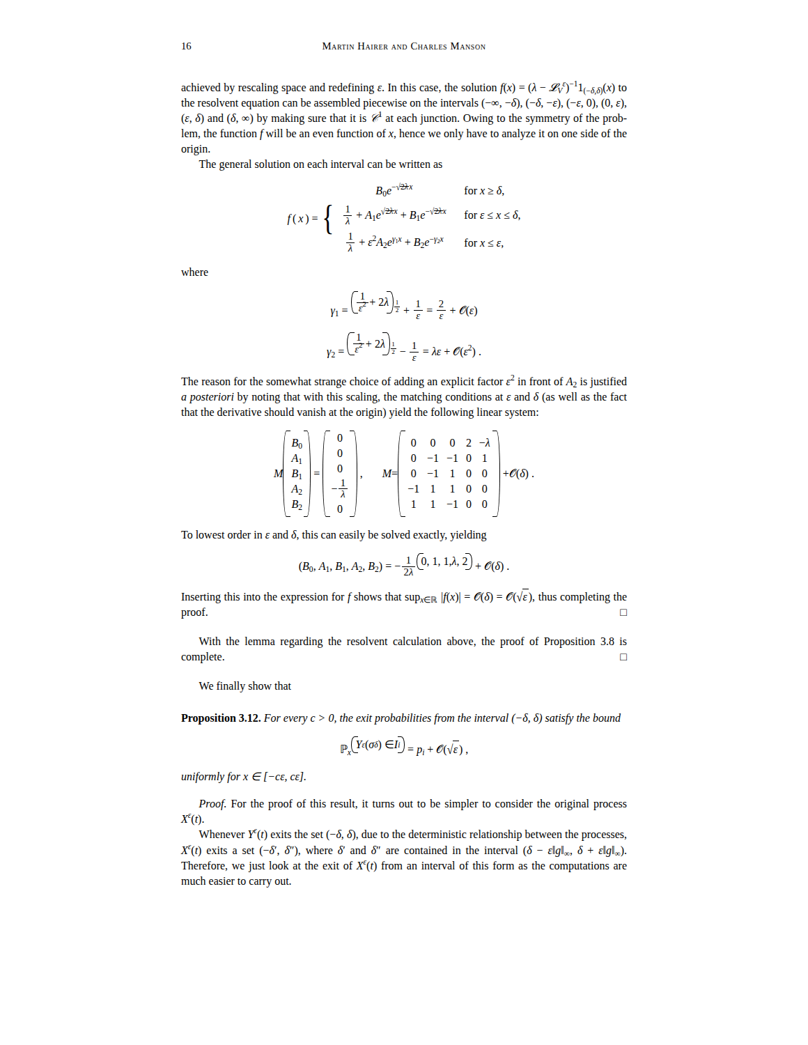16 Martin Hairer and Charles Manson 16
achieved by rescaling space and redefining ε. In this case, the solution f(x) = (λ − 𝓛Vε)−11(−δ,δ)(x) to the resolvent equation can be assembled piecewise on the intervals (−∞, −δ), (−δ, −ε), (−ε, 0), (0, ε), (ε, δ) and (δ, ∞) by making sure that it is 𝒞1 at each junction. Owing to the symmetry of the problem, the function f will be an even function of x, hence we only have to analyze it on one side of the origin.
The general solution on each interval can be written as
f(x) = { B0e−√2λ x for x ≥ δ, 1 λ + A1e√2λ x + B1e−√2λ x for ε ≤ x ≤ δ, 1 λ + ε2A2eγ1x + B2e−γ2x for x ≤ ε,
where
γ1 = 1 ε2 + 2λ12 + 1 ε = 2 ε + 𝒪(ε)
γ2 = 1 ε2 + 2λ12 − 1 ε = λε + 𝒪(ε2) .
The reason for the somewhat strange choice of adding an explicit factor ε2 in front of A2 is justified a posteriori by noting that with this scaling, the matching conditions at ε and δ (as well as the fact that the derivative should vanish at the origin) yield the following linear system:
M
| B 0 |
| A 1 |
| B 1 |
| A 2 |
| B 2 |
=
| 0 |
| 0 |
| 0 |
| − 1 λ |
| 0 |
, M =
| 0 | 0 | 0 | 2 | − λ |
| 0 | −1 | −1 | 0 | 1 |
| 0 | −1 | 1 | 0 | 0 |
| −1 | 1 | 1 | 0 | 0 |
| 1 | 1 | −1 | 0 | 0 |
+ 𝒪(δ) .
To lowest order in ε and δ, this can easily be solved exactly, yielding
(B0, A1, B1, A2, B2) = −12λ 0, 1, 1, λ, 2 + 𝒪(δ) .
Inserting this into the expression for f shows that supx∈ℝ |f(x)| = 𝒪(δ) = 𝒪(√ε), thus completing the proof. □
With the lemma regarding the resolvent calculation above, the proof of Proposition 3.8 is complete. □
We finally show that
Proposition 3.12. For every c > 0, the exit probabilities from the interval (−δ, δ) satisfy the bound
ℙx Yε(σδ) ∈ Ii = pi + 𝒪(√ε) ,
uniformly for x ∈ [−cε, cε].
Proof. For the proof of this result, it turns out to be simpler to consider the original process Xε(t).
Whenever Yε(t) exits the set (−δ, δ), due to the deterministic relationship between the processes, Xε(t) exits a set (−δ′, δ″), where δ′ and δ″ are contained in the interval (δ − ε‖g‖∞, δ + ε‖g‖∞). Therefore, we just look at the exit of Xε(t) from an interval of this form as the computations are much easier to carry out.